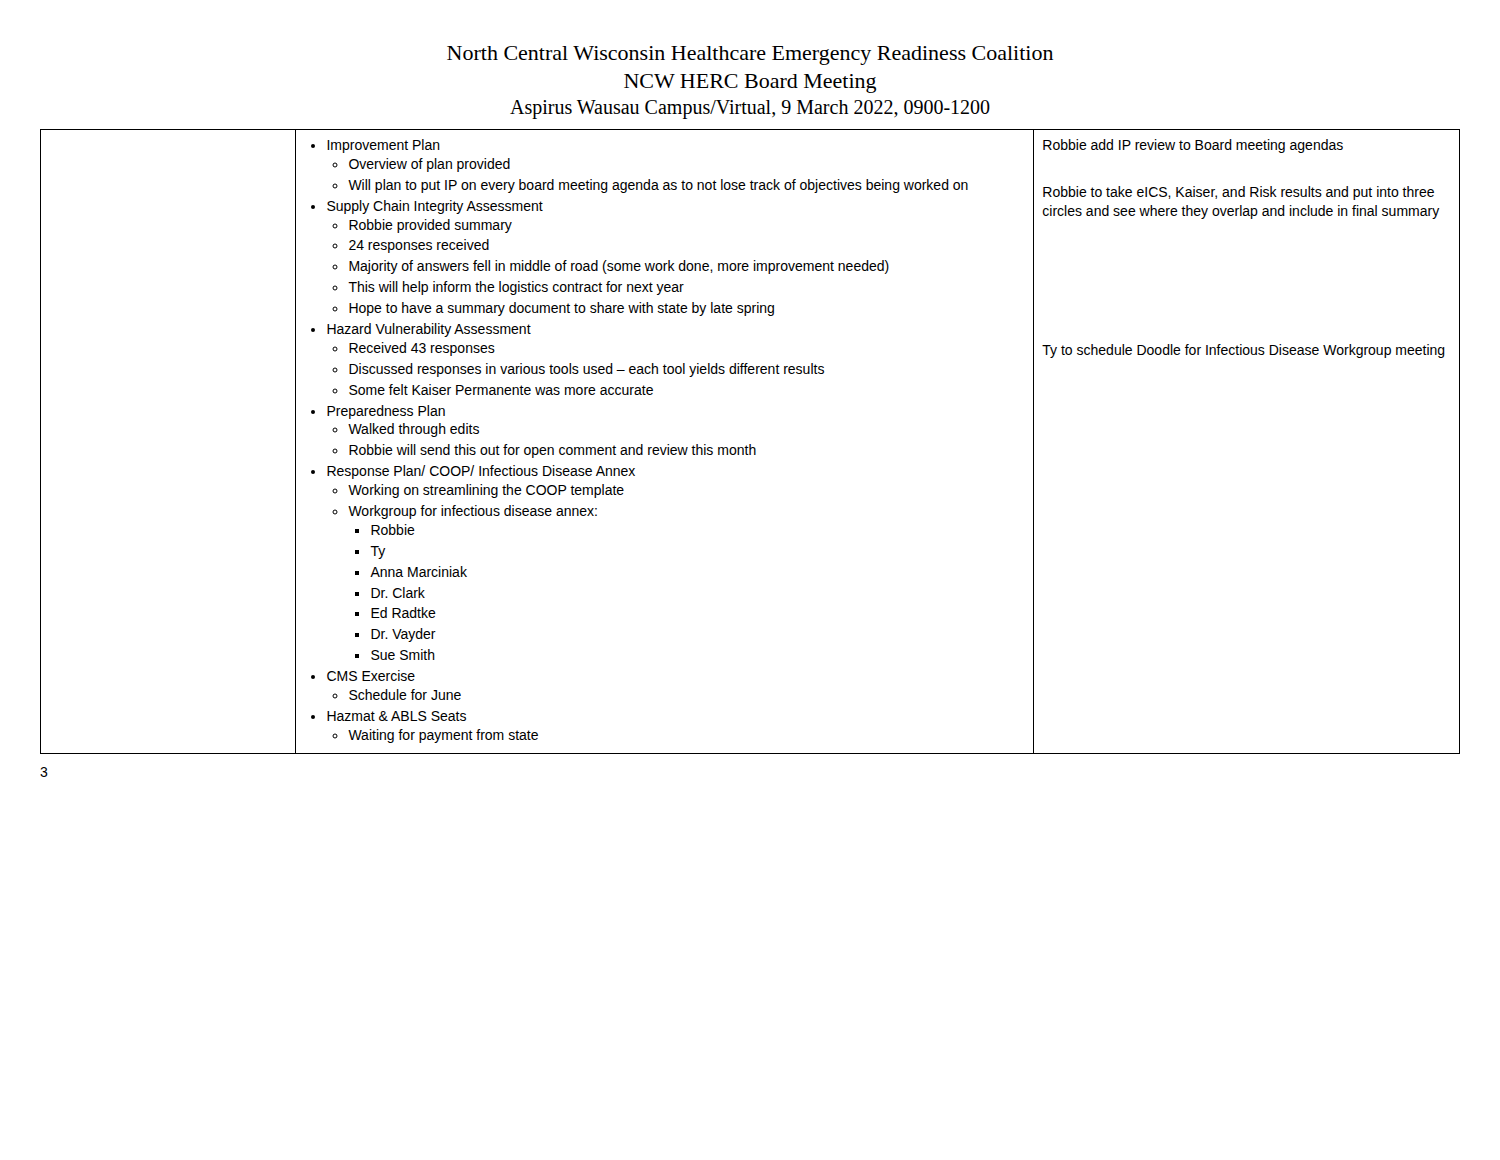North Central Wisconsin Healthcare Emergency Readiness Coalition
NCW HERC Board Meeting
Aspirus Wausau Campus/Virtual, 9 March 2022, 0900-1200
| | Improvement Plan Overview of plan provided Will plan to put IP on every board meeting agenda as to not lose track of objectives being worked on Supply Chain Integrity Assessment Robbie provided summary 24 responses received Majority of answers fell in middle of road (some work done, more improvement needed) This will help inform the logistics contract for next year Hope to have a summary document to share with state by late spring Hazard Vulnerability Assessment Received 43 responses Discussed responses in various tools used – each tool yields different results Some felt Kaiser Permanente was more accurate Preparedness Plan Walked through edits Robbie will send this out for open comment and review this month Response Plan/ COOP/ Infectious Disease Annex Working on streamlining the COOP template Workgroup for infectious disease annex: Robbie Ty Anna Marciniak Dr. Clark Ed Radtke Dr. Vayder Sue Smith CMS Exercise Schedule for June Hazmat & ABLS Seats Waiting for payment from state | Robbie add IP review to Board meeting agendas Robbie to take eICS, Kaiser, and Risk results and put into three circles and see where they overlap and include in final summary Ty to schedule Doodle for Infectious Disease Workgroup meeting |
3